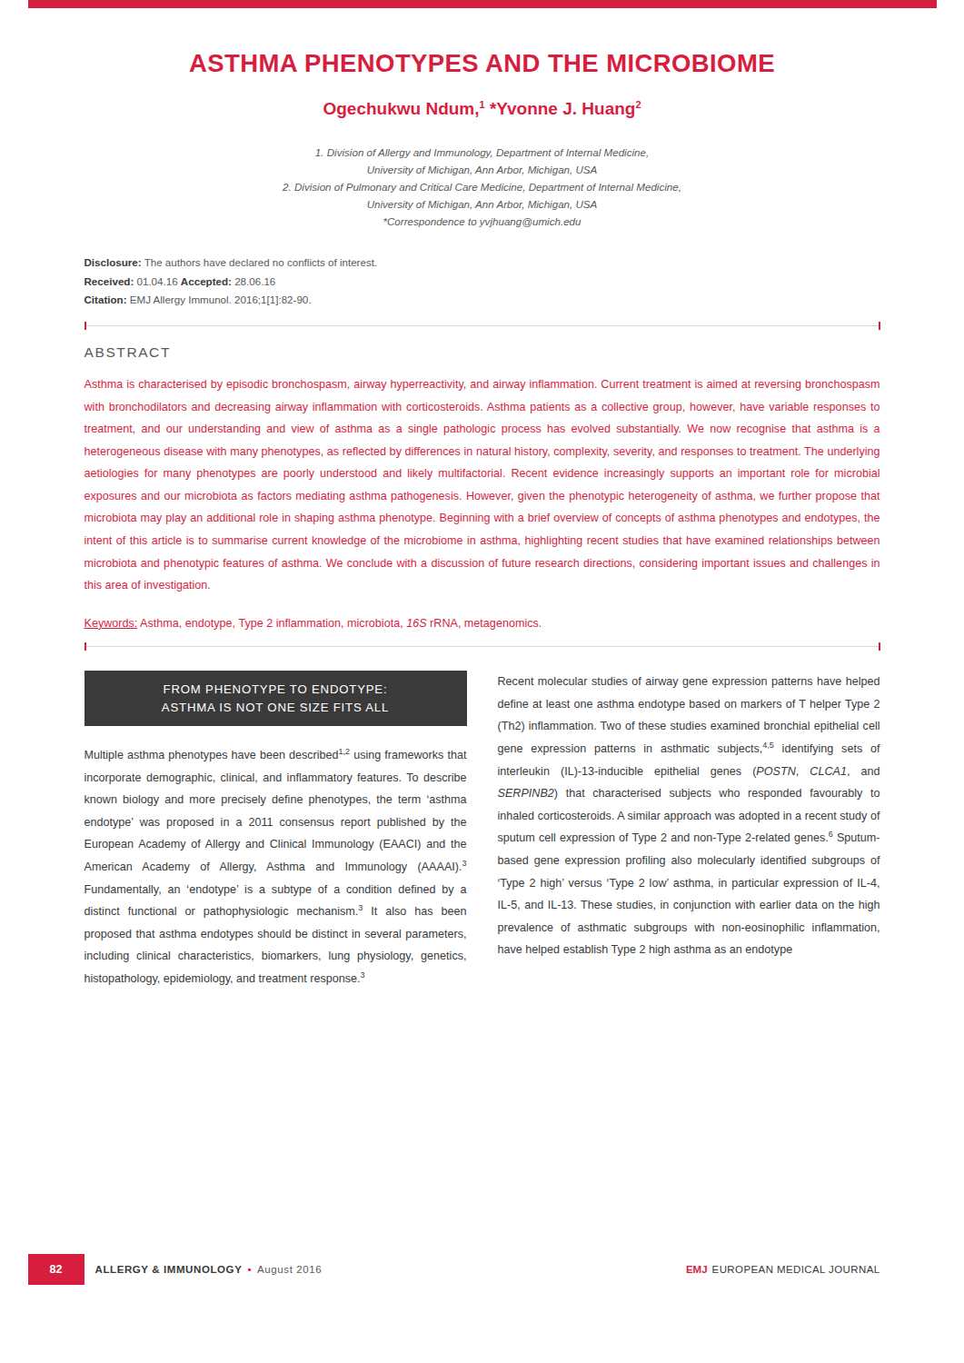ASTHMA PHENOTYPES AND THE MICROBIOME
Ogechukwu Ndum,1 *Yvonne J. Huang2
1. Division of Allergy and Immunology, Department of Internal Medicine,
University of Michigan, Ann Arbor, Michigan, USA
2. Division of Pulmonary and Critical Care Medicine, Department of Internal Medicine,
University of Michigan, Ann Arbor, Michigan, USA
*Correspondence to yvjhuang@umich.edu
Disclosure: The authors have declared no conflicts of interest.
Received: 01.04.16 Accepted: 28.06.16
Citation: EMJ Allergy Immunol. 2016;1[1]:82-90.
ABSTRACT
Asthma is characterised by episodic bronchospasm, airway hyperreactivity, and airway inflammation. Current treatment is aimed at reversing bronchospasm with bronchodilators and decreasing airway inflammation with corticosteroids. Asthma patients as a collective group, however, have variable responses to treatment, and our understanding and view of asthma as a single pathologic process has evolved substantially. We now recognise that asthma is a heterogeneous disease with many phenotypes, as reflected by differences in natural history, complexity, severity, and responses to treatment. The underlying aetiologies for many phenotypes are poorly understood and likely multifactorial. Recent evidence increasingly supports an important role for microbial exposures and our microbiota as factors mediating asthma pathogenesis. However, given the phenotypic heterogeneity of asthma, we further propose that microbiota may play an additional role in shaping asthma phenotype. Beginning with a brief overview of concepts of asthma phenotypes and endotypes, the intent of this article is to summarise current knowledge of the microbiome in asthma, highlighting recent studies that have examined relationships between microbiota and phenotypic features of asthma. We conclude with a discussion of future research directions, considering important issues and challenges in this area of investigation.
Keywords: Asthma, endotype, Type 2 inflammation, microbiota, 16S rRNA, metagenomics.
FROM PHENOTYPE TO ENDOTYPE:
ASTHMA IS NOT ONE SIZE FITS ALL
Multiple asthma phenotypes have been described1,2 using frameworks that incorporate demographic, clinical, and inflammatory features. To describe known biology and more precisely define phenotypes, the term ‘asthma endotype’ was proposed in a 2011 consensus report published by the European Academy of Allergy and Clinical Immunology (EAACI) and the American Academy of Allergy, Asthma and Immunology (AAAAI).3 Fundamentally, an ‘endotype’ is a subtype of a condition defined by a distinct functional or pathophysiologic mechanism.3 It also has been proposed that asthma endotypes should be distinct in several parameters, including clinical characteristics, biomarkers, lung physiology, genetics, histopathology, epidemiology, and treatment response.3
Recent molecular studies of airway gene expression patterns have helped define at least one asthma endotype based on markers of T helper Type 2 (Th2) inflammation. Two of these studies examined bronchial epithelial cell gene expression patterns in asthmatic subjects,4,5 identifying sets of interleukin (IL)-13-inducible epithelial genes (POSTN, CLCA1, and SERPINB2) that characterised subjects who responded favourably to inhaled corticosteroids. A similar approach was adopted in a recent study of sputum cell expression of Type 2 and non-Type 2-related genes.6 Sputum-based gene expression profiling also molecularly identified subgroups of ‘Type 2 high’ versus ‘Type 2 low’ asthma, in particular expression of IL-4, IL-5, and IL-13. These studies, in conjunction with earlier data on the high prevalence of asthmatic subgroups with non-eosinophilic inflammation, have helped establish Type 2 high asthma as an endotype
82
ALLERGY & IMMUNOLOGY • August 2016
EMJ EUROPEAN MEDICAL JOURNAL